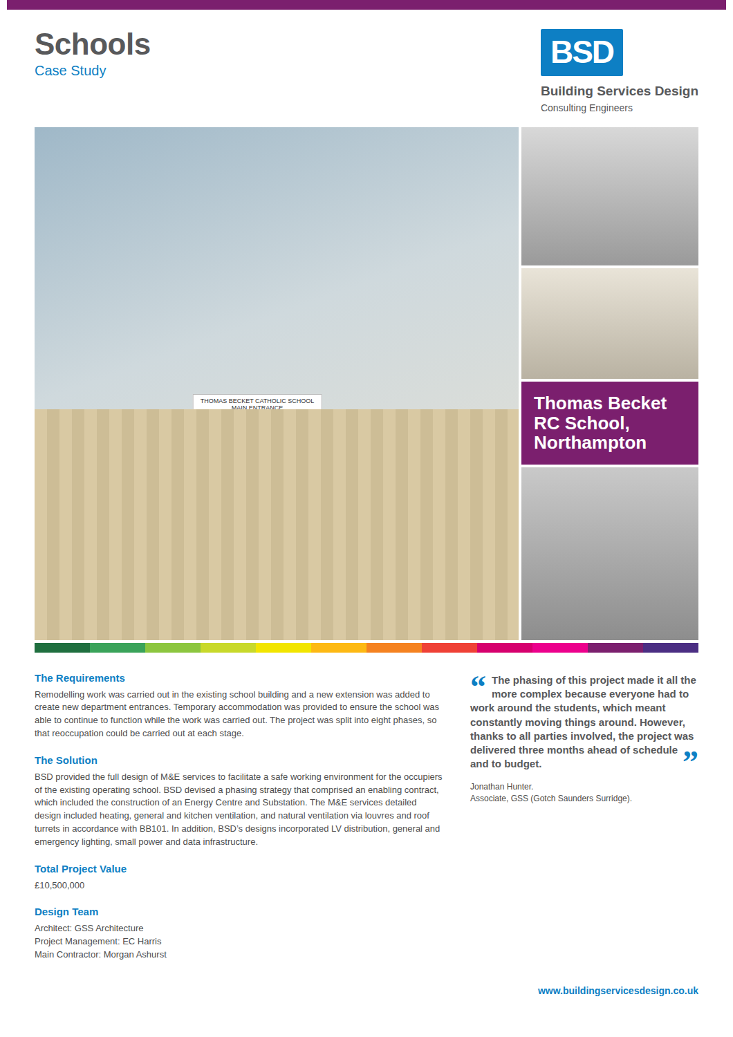Schools
Case Study
BSD
Building Services Design
Consulting Engineers
THOMAS BECKET CATHOLIC SCHOOL
MAIN ENTRANCE
Thomas Becket
RC School,
Northampton
The Requirements
Remodelling work was carried out in the existing school building and a new extension was added to create new department entrances. Temporary accommodation was provided to ensure the school was able to continue to function while the work was carried out. The project was split into eight phases, so that reoccupation could be carried out at each stage.
The Solution
BSD provided the full design of M&E services to facilitate a safe working environment for the occupiers of the existing operating school. BSD devised a phasing strategy that comprised an enabling contract, which included the construction of an Energy Centre and Substation. The M&E services detailed design included heating, general and kitchen ventilation, and natural ventilation via louvres and roof turrets in accordance with BB101. In addition, BSD’s designs incorporated LV distribution, general and emergency lighting, small power and data infrastructure.
Total Project Value
£10,500,000
Design Team
Architect: GSS Architecture
Project Management: EC Harris
Main Contractor: Morgan Ashurst
“
The phasing of this project made it all the more complex because everyone had to work around the students, which meant constantly moving things around. However, thanks to all parties involved, the project was delivered three months ahead of schedule and to budget. ”
Jonathan Hunter.
Associate, GSS (Gotch Saunders Surridge).
www.buildingservicesdesign.co.uk